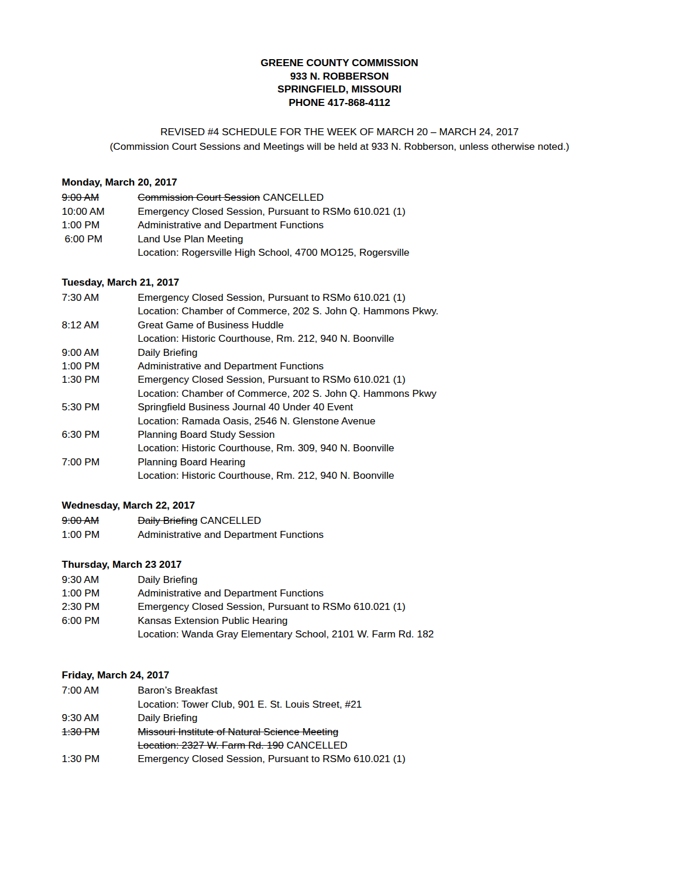GREENE COUNTY COMMISSION
933 N. ROBBERSON
SPRINGFIELD, MISSOURI
PHONE 417-868-4112
REVISED #4 SCHEDULE FOR THE WEEK OF MARCH 20 – MARCH 24, 2017
(Commission Court Sessions and Meetings will be held at 933 N. Robberson, unless otherwise noted.)
Monday, March 20, 2017
| 9:00 AM | Commission Court Session CANCELLED |
| 10:00 AM | Emergency Closed Session, Pursuant to RSMo 610.021 (1) |
| 1:00 PM | Administrative and Department Functions |
| 6:00 PM | Land Use Plan Meeting |
| | Location: Rogersville High School, 4700 MO125, Rogersville |
Tuesday, March 21, 2017
| 7:30 AM | Emergency Closed Session, Pursuant to RSMo 610.021 (1) |
| | Location: Chamber of Commerce, 202 S. John Q. Hammons Pkwy. |
| 8:12 AM | Great Game of Business Huddle |
| | Location: Historic Courthouse, Rm. 212, 940 N. Boonville |
| 9:00 AM | Daily Briefing |
| 1:00 PM | Administrative and Department Functions |
| 1:30 PM | Emergency Closed Session, Pursuant to RSMo 610.021 (1) |
| | Location: Chamber of Commerce, 202 S. John Q. Hammons Pkwy |
| 5:30 PM | Springfield Business Journal 40 Under 40 Event |
| | Location: Ramada Oasis, 2546 N. Glenstone Avenue |
| 6:30 PM | Planning Board Study Session |
| | Location: Historic Courthouse, Rm. 309, 940 N. Boonville |
| 7:00 PM | Planning Board Hearing |
| | Location: Historic Courthouse, Rm. 212, 940 N. Boonville |
Wednesday, March 22, 2017
| 9:00 AM | Daily Briefing CANCELLED |
| 1:00 PM | Administrative and Department Functions |
Thursday, March 23 2017
| 9:30 AM | Daily Briefing |
| 1:00 PM | Administrative and Department Functions |
| 2:30 PM | Emergency Closed Session, Pursuant to RSMo 610.021 (1) |
| 6:00 PM | Kansas Extension Public Hearing |
| | Location: Wanda Gray Elementary School, 2101 W. Farm Rd. 182 |
Friday, March 24, 2017
| 7:00 AM | Baron’s Breakfast |
| | Location: Tower Club, 901 E. St. Louis Street, #21 |
| 9:30 AM | Daily Briefing |
| 1:30 PM | Missouri Institute of Natural Science Meeting |
| | Location: 2327 W. Farm Rd. 190 CANCELLED |
| 1:30 PM | Emergency Closed Session, Pursuant to RSMo 610.021 (1) |